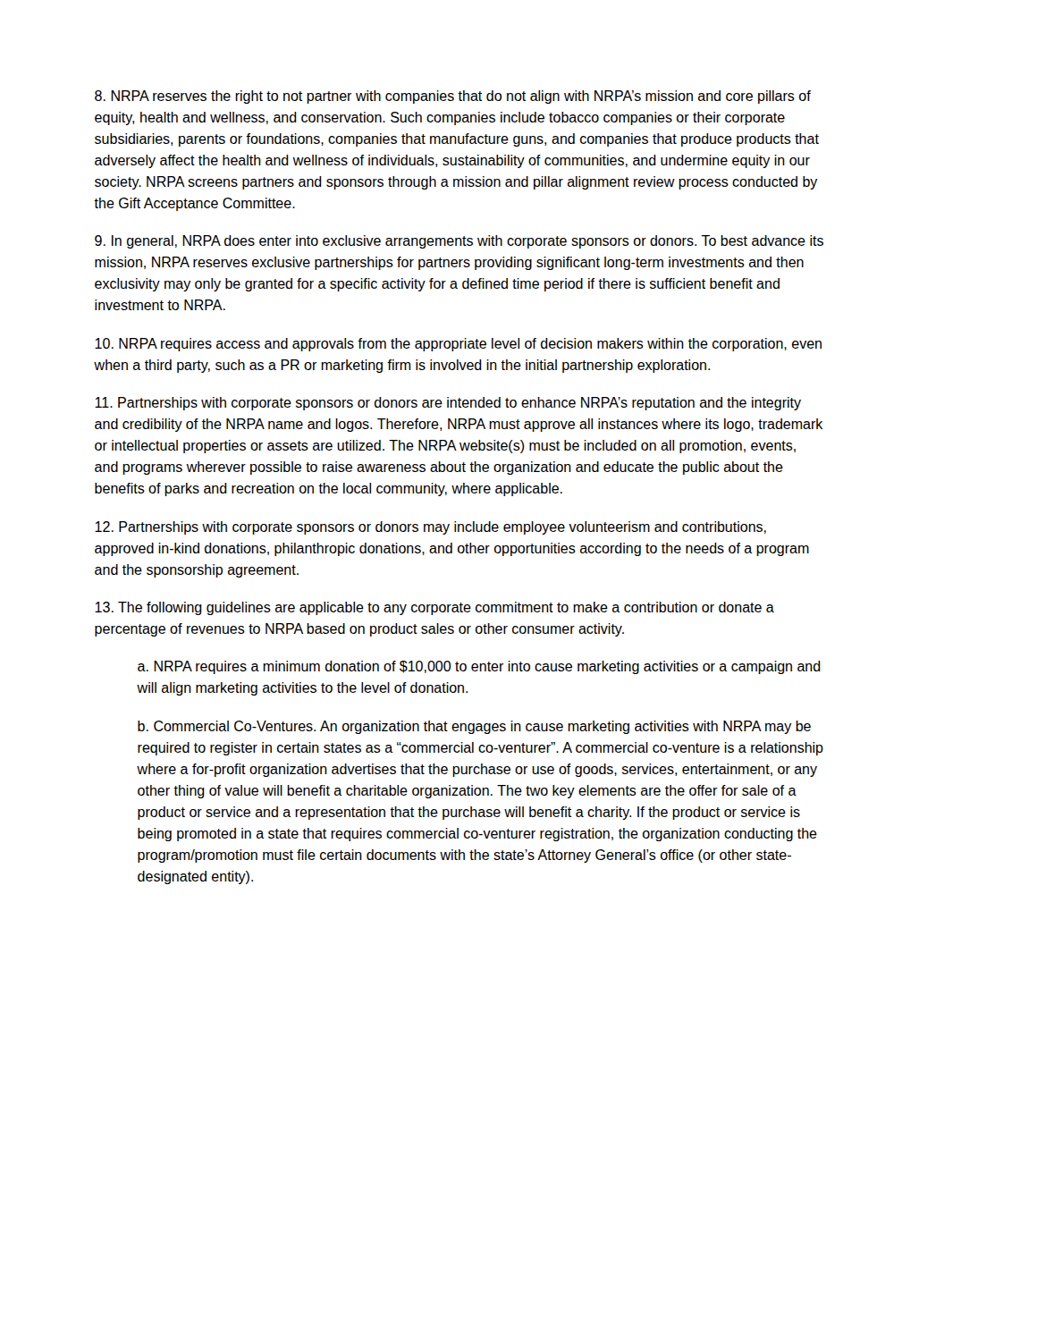8. NRPA reserves the right to not partner with companies that do not align with NRPA’s mission and core pillars of equity, health and wellness, and conservation. Such companies include tobacco companies or their corporate subsidiaries, parents or foundations, companies that manufacture guns, and companies that produce products that adversely affect the health and wellness of individuals, sustainability of communities, and undermine equity in our society. NRPA screens partners and sponsors through a mission and pillar alignment review process conducted by the Gift Acceptance Committee.
9. In general, NRPA does enter into exclusive arrangements with corporate sponsors or donors. To best advance its mission, NRPA reserves exclusive partnerships for partners providing significant long-term investments and then exclusivity may only be granted for a specific activity for a defined time period if there is sufficient benefit and investment to NRPA.
10. NRPA requires access and approvals from the appropriate level of decision makers within the corporation, even when a third party, such as a PR or marketing firm is involved in the initial partnership exploration.
11. Partnerships with corporate sponsors or donors are intended to enhance NRPA’s reputation and the integrity and credibility of the NRPA name and logos. Therefore, NRPA must approve all instances where its logo, trademark or intellectual properties or assets are utilized. The NRPA website(s) must be included on all promotion, events, and programs wherever possible to raise awareness about the organization and educate the public about the benefits of parks and recreation on the local community, where applicable.
12. Partnerships with corporate sponsors or donors may include employee volunteerism and contributions, approved in-kind donations, philanthropic donations, and other opportunities according to the needs of a program and the sponsorship agreement.
13. The following guidelines are applicable to any corporate commitment to make a contribution or donate a percentage of revenues to NRPA based on product sales or other consumer activity.
a. NRPA requires a minimum donation of $10,000 to enter into cause marketing activities or a campaign and will align marketing activities to the level of donation.
b. Commercial Co-Ventures. An organization that engages in cause marketing activities with NRPA may be required to register in certain states as a “commercial co-venturer”. A commercial co-venture is a relationship where a for-profit organization advertises that the purchase or use of goods, services, entertainment, or any other thing of value will benefit a charitable organization. The two key elements are the offer for sale of a product or service and a representation that the purchase will benefit a charity. If the product or service is being promoted in a state that requires commercial co-venturer registration, the organization conducting the program/promotion must file certain documents with the state’s Attorney General’s office (or other state-designated entity).